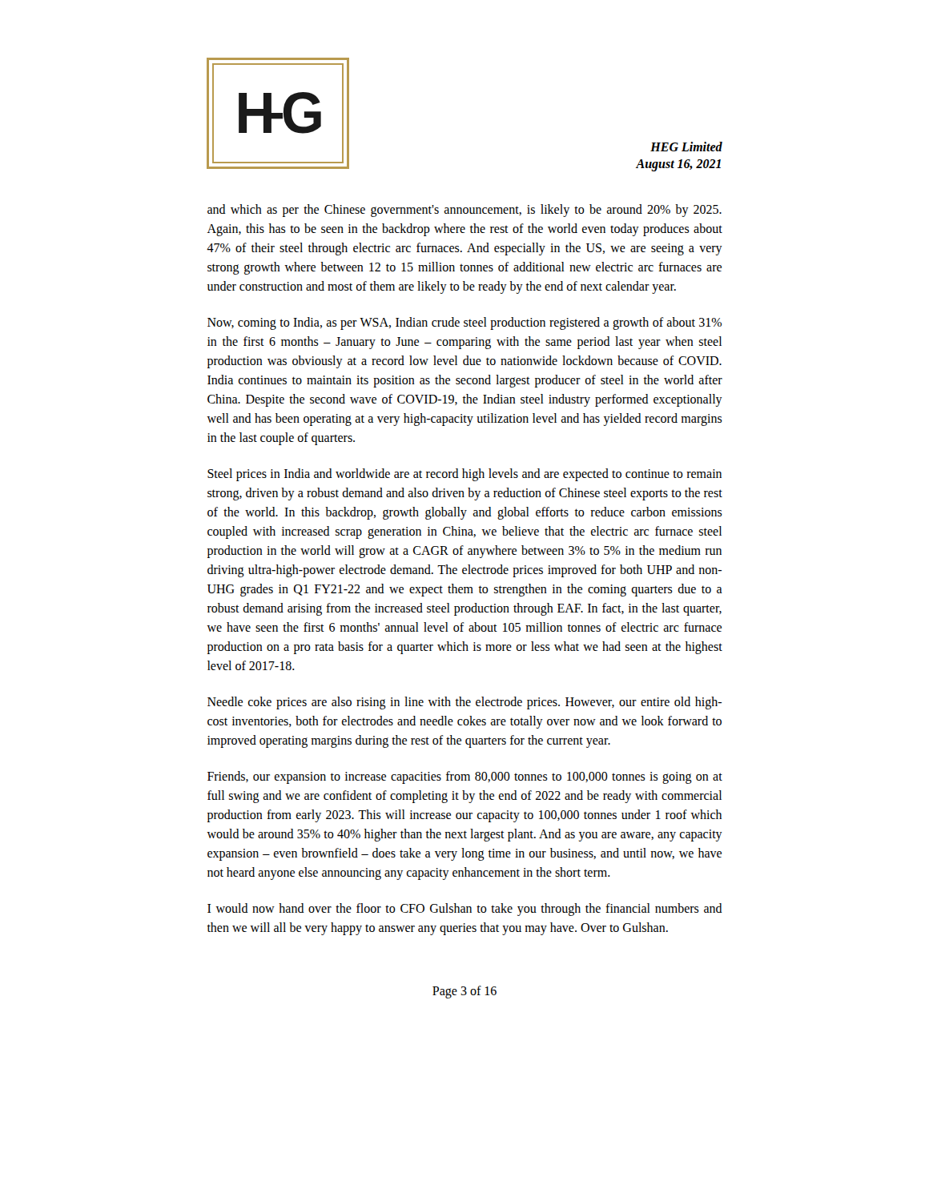H G
HEG Limited
August 16, 2021
and which as per the Chinese government's announcement, is likely to be around 20% by 2025. Again, this has to be seen in the backdrop where the rest of the world even today produces about 47% of their steel through electric arc furnaces. And especially in the US, we are seeing a very strong growth where between 12 to 15 million tonnes of additional new electric arc furnaces are under construction and most of them are likely to be ready by the end of next calendar year.
Now, coming to India, as per WSA, Indian crude steel production registered a growth of about 31% in the first 6 months – January to June – comparing with the same period last year when steel production was obviously at a record low level due to nationwide lockdown because of COVID. India continues to maintain its position as the second largest producer of steel in the world after China. Despite the second wave of COVID-19, the Indian steel industry performed exceptionally well and has been operating at a very high-capacity utilization level and has yielded record margins in the last couple of quarters.
Steel prices in India and worldwide are at record high levels and are expected to continue to remain strong, driven by a robust demand and also driven by a reduction of Chinese steel exports to the rest of the world. In this backdrop, growth globally and global efforts to reduce carbon emissions coupled with increased scrap generation in China, we believe that the electric arc furnace steel production in the world will grow at a CAGR of anywhere between 3% to 5% in the medium run driving ultra-high-power electrode demand. The electrode prices improved for both UHP and non-UHG grades in Q1 FY21-22 and we expect them to strengthen in the coming quarters due to a robust demand arising from the increased steel production through EAF. In fact, in the last quarter, we have seen the first 6 months' annual level of about 105 million tonnes of electric arc furnace production on a pro rata basis for a quarter which is more or less what we had seen at the highest level of 2017-18.
Needle coke prices are also rising in line with the electrode prices. However, our entire old high-cost inventories, both for electrodes and needle cokes are totally over now and we look forward to improved operating margins during the rest of the quarters for the current year.
Friends, our expansion to increase capacities from 80,000 tonnes to 100,000 tonnes is going on at full swing and we are confident of completing it by the end of 2022 and be ready with commercial production from early 2023. This will increase our capacity to 100,000 tonnes under 1 roof which would be around 35% to 40% higher than the next largest plant. And as you are aware, any capacity expansion – even brownfield – does take a very long time in our business, and until now, we have not heard anyone else announcing any capacity enhancement in the short term.
I would now hand over the floor to CFO Gulshan to take you through the financial numbers and then we will all be very happy to answer any queries that you may have. Over to Gulshan.
Page 3 of 16